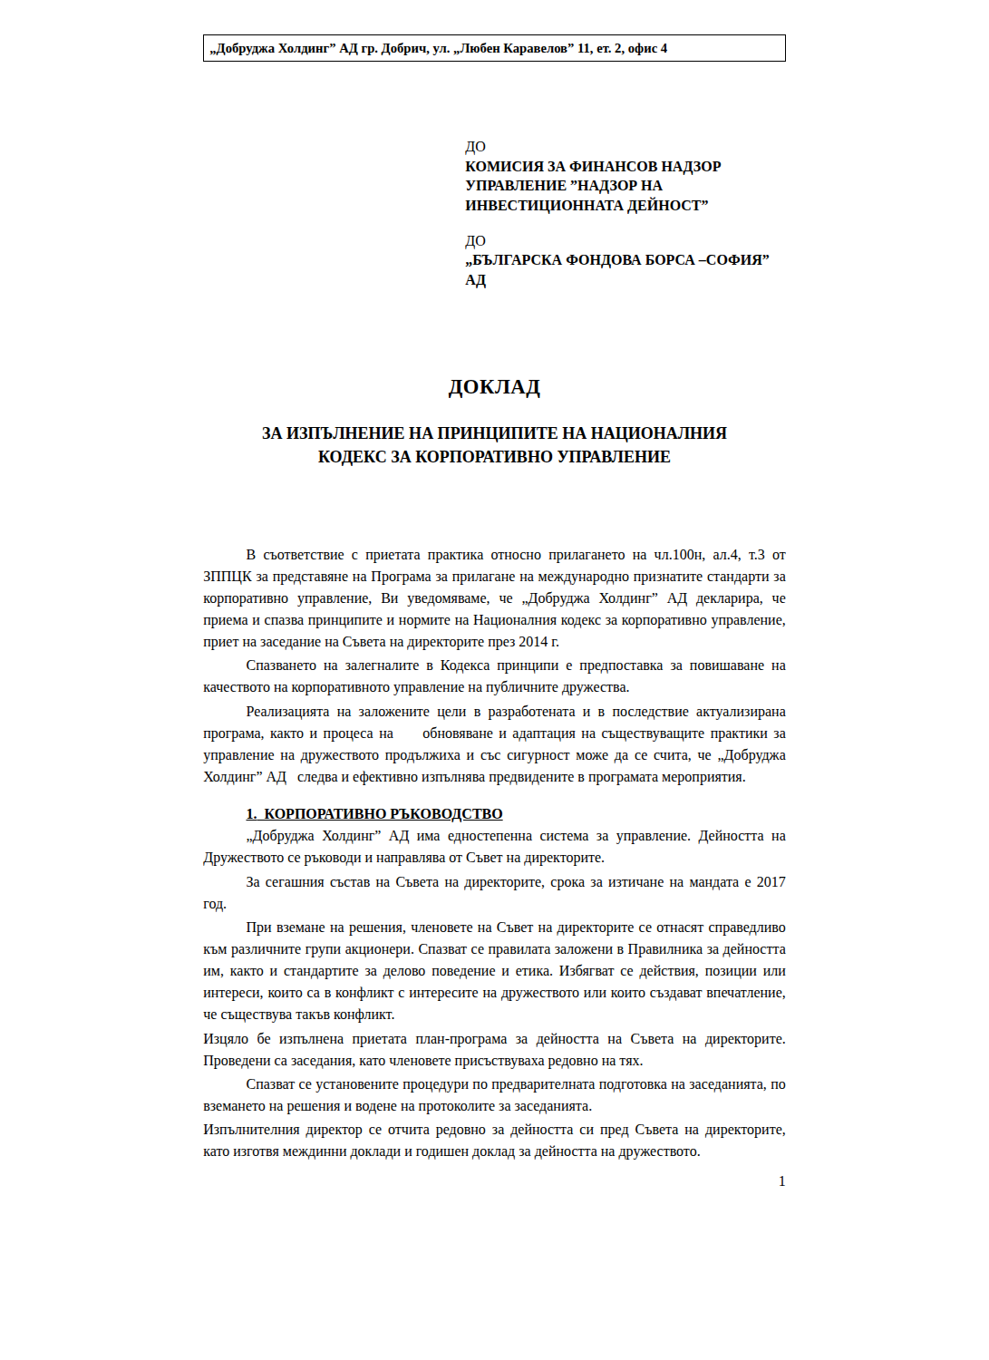„Добруджа Холдинг” АД гр. Добрич, ул. „Любен Каравелов” 11, ет. 2, офис 4
ДО
КОМИСИЯ ЗА ФИНАНСОВ НАДЗОР
УПРАВЛЕНИЕ ”НАДЗОР НА
ИНВЕСТИЦИОННАТА ДЕЙНОСТ”
ДО
„БЪЛГАРСКА ФОНДОВА БОРСА –СОФИЯ” АД
ДОКЛАД
ЗА ИЗПЪЛНЕНИЕ НА ПРИНЦИПИТЕ НА НАЦИОНАЛНИЯ
КОДЕКС ЗА КОРПОРАТИВНО УПРАВЛЕНИЕ
В съответствие с приетата практика относно прилагането на чл.100н, ал.4, т.3 от ЗППЦК за представяне на Програма за прилагане на международно признатите стандарти за корпоративно управление, Ви уведомяваме, че „Добруджа Холдинг” АД декларира, че приема и спазва принципите и нормите на Националния кодекс за корпоративно управление, приет на заседание на Съвета на директорите през 2014 г.
Спазването на залегналите в Кодекса принципи е предпоставка за повишаване на качеството на корпоративното управление на публичните дружества.
Реализацията на заложените цели в разработената и в последствие актуализирана програма, както и процеса на обновяване и адаптация на съществуващите практики за управление на дружеството продължиха и със сигурност може да се счита, че „Добруджа Холдинг” АД следва и ефективно изпълнява предвидените в програмата мероприятия.
1. КОРПОРАТИВНО РЪКОВОДСТВО
„Добруджа Холдинг” АД има едностепенна система за управление. Дейността на Дружеството се ръководи и направлява от Съвет на директорите.
За сегашния състав на Съвета на директорите, срока за изтичане на мандата е 2017 год.
При вземане на решения, членовете на Съвет на директорите се отнасят справедливо към различните групи акционери. Спазват се правилата заложени в Правилника за дейността им, както и стандартите за делово поведение и етика. Избягват се действия, позиции или интереси, които са в конфликт с интересите на дружеството или които създават впечатление, че съществува такъв конфликт.
Изцяло бе изпълнена приетата план-програма за дейността на Съвета на директорите. Проведени са заседания, като членовете присъствуваха редовно на тях.
Спазват се установените процедури по предварителната подготовка на заседанията, по вземането на решения и водене на протоколите за заседанията.
Изпълнителния директор се отчита редовно за дейността си пред Съвета на директорите, като изготвя междинни доклади и годишен доклад за дейността на дружеството.
1